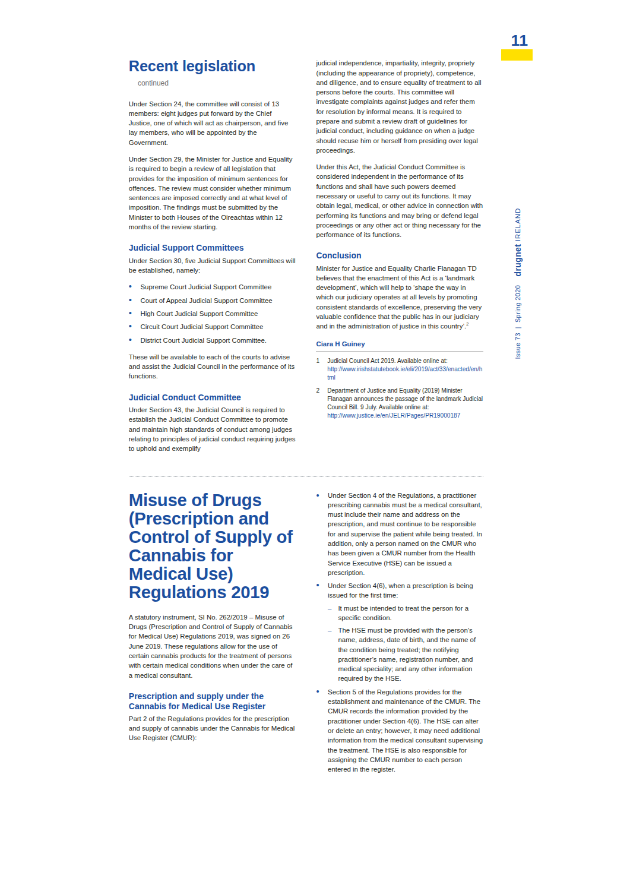11
Issue 73 | Spring 2020 drugnet IRELAND
Recent legislation continued
Under Section 24, the committee will consist of 13 members: eight judges put forward by the Chief Justice, one of which will act as chairperson, and five lay members, who will be appointed by the Government.
Under Section 29, the Minister for Justice and Equality is required to begin a review of all legislation that provides for the imposition of minimum sentences for offences. The review must consider whether minimum sentences are imposed correctly and at what level of imposition. The findings must be submitted by the Minister to both Houses of the Oireachtas within 12 months of the review starting.
Judicial Support Committees
Under Section 30, five Judicial Support Committees will be established, namely:
Supreme Court Judicial Support Committee
Court of Appeal Judicial Support Committee
High Court Judicial Support Committee
Circuit Court Judicial Support Committee
District Court Judicial Support Committee.
These will be available to each of the courts to advise and assist the Judicial Council in the performance of its functions.
Judicial Conduct Committee
Under Section 43, the Judicial Council is required to establish the Judicial Conduct Committee to promote and maintain high standards of conduct among judges relating to principles of judicial conduct requiring judges to uphold and exemplify
judicial independence, impartiality, integrity, propriety (including the appearance of propriety), competence, and diligence, and to ensure equality of treatment to all persons before the courts. This committee will investigate complaints against judges and refer them for resolution by informal means. It is required to prepare and submit a review draft of guidelines for judicial conduct, including guidance on when a judge should recuse him or herself from presiding over legal proceedings.
Under this Act, the Judicial Conduct Committee is considered independent in the performance of its functions and shall have such powers deemed necessary or useful to carry out its functions. It may obtain legal, medical, or other advice in connection with performing its functions and may bring or defend legal proceedings or any other act or thing necessary for the performance of its functions.
Conclusion
Minister for Justice and Equality Charlie Flanagan TD believes that the enactment of this Act is a ‘landmark development’, which will help to ‘shape the way in which our judiciary operates at all levels by promoting consistent standards of excellence, preserving the very valuable confidence that the public has in our judiciary and in the administration of justice in this country’.2
Ciara H Guiney
Judicial Council Act 2019. Available online at:
http://www.irishstatutebook.ie/eli/2019/act/33/enacted/en/html
Department of Justice and Equality (2019) Minister Flanagan announces the passage of the landmark Judicial Council Bill. 9 July. Available online at:
http://www.justice.ie/en/JELR/Pages/PR19000187
Misuse of Drugs (Prescription and Control of Supply of Cannabis for Medical Use) Regulations 2019
A statutory instrument, SI No. 262/2019 – Misuse of Drugs (Prescription and Control of Supply of Cannabis for Medical Use) Regulations 2019, was signed on 26 June 2019. These regulations allow for the use of certain cannabis products for the treatment of persons with certain medical conditions when under the care of a medical consultant.
Prescription and supply under the Cannabis for Medical Use Register
Part 2 of the Regulations provides for the prescription and supply of cannabis under the Cannabis for Medical Use Register (CMUR):
Under Section 4 of the Regulations, a practitioner prescribing cannabis must be a medical consultant, must include their name and address on the prescription, and must continue to be responsible for and supervise the patient while being treated. In addition, only a person named on the CMUR who has been given a CMUR number from the Health Service Executive (HSE) can be issued a prescription.
Under Section 4(6), when a prescription is being issued for the first time:
It must be intended to treat the person for a specific condition.
The HSE must be provided with the person’s name, address, date of birth, and the name of the condition being treated; the notifying practitioner’s name, registration number, and medical speciality; and any other information required by the HSE.
Section 5 of the Regulations provides for the establishment and maintenance of the CMUR. The CMUR records the information provided by the practitioner under Section 4(6). The HSE can alter or delete an entry; however, it may need additional information from the medical consultant supervising the treatment. The HSE is also responsible for assigning the CMUR number to each person entered in the register.